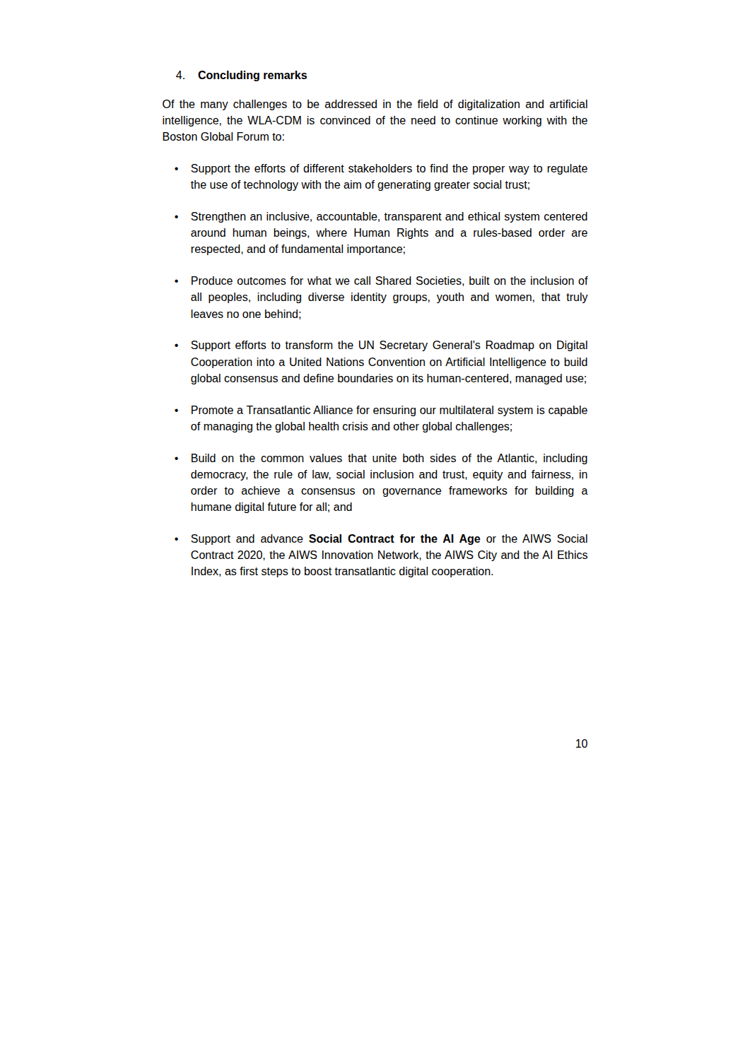4. Concluding remarks
Of the many challenges to be addressed in the field of digitalization and artificial intelligence, the WLA-CDM is convinced of the need to continue working with the Boston Global Forum to:
Support the efforts of different stakeholders to find the proper way to regulate the use of technology with the aim of generating greater social trust;
Strengthen an inclusive, accountable, transparent and ethical system centered around human beings, where Human Rights and a rules-based order are respected, and of fundamental importance;
Produce outcomes for what we call Shared Societies, built on the inclusion of all peoples, including diverse identity groups, youth and women, that truly leaves no one behind;
Support efforts to transform the UN Secretary General's Roadmap on Digital Cooperation into a United Nations Convention on Artificial Intelligence to build global consensus and define boundaries on its human-centered, managed use;
Promote a Transatlantic Alliance for ensuring our multilateral system is capable of managing the global health crisis and other global challenges;
Build on the common values that unite both sides of the Atlantic, including democracy, the rule of law, social inclusion and trust, equity and fairness, in order to achieve a consensus on governance frameworks for building a humane digital future for all; and
Support and advance Social Contract for the AI Age or the AIWS Social Contract 2020, the AIWS Innovation Network, the AIWS City and the AI Ethics Index, as first steps to boost transatlantic digital cooperation.
10